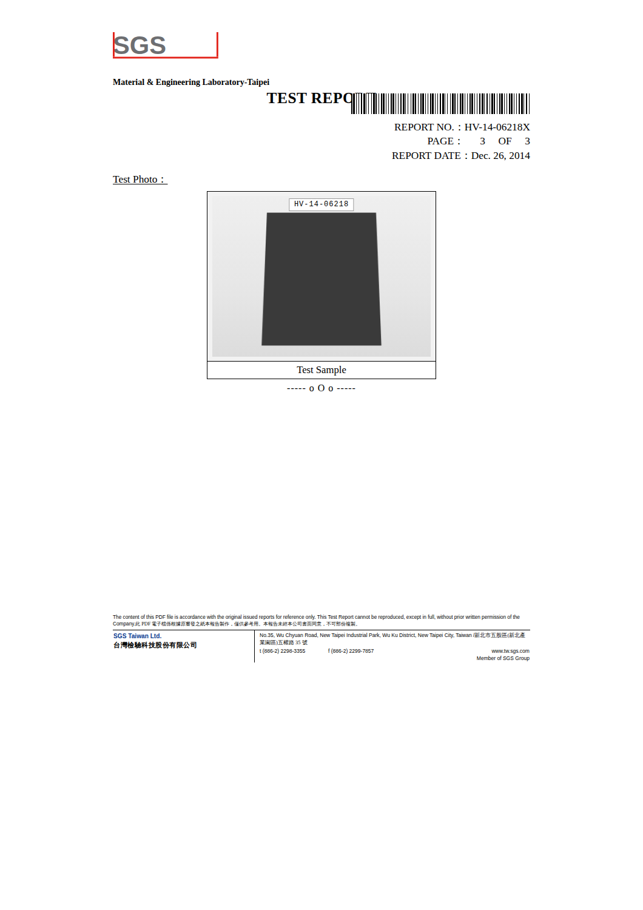SGS
Material & Engineering Laboratory-Taipei
TEST REPORT
REPORT NO.：HV-14-06218X
PAGE： 3 OF 3
REPORT DATE：Dec. 26, 2014
Test Photo：
HV-14-06218
Test Sample
----- o O o -----
The content of this PDF file is accordance with the original issued reports for reference only. This Test Report cannot be reproduced, except in full, without prior written permission of the Company.此 PDF 電子檔係根據原審發之紙本報告製作，僅供參考用。本報告未經本公司書面同意，不可部份複製。
| SGS Taiwan Ltd. 台灣檢驗科技股份有限公司 | No.35, Wu Chyuan Road, New Taipei Industrial Park, Wu Ku District, New Taipei City, Taiwan / 新北市五股區(新北產業園區)五權路 35 號 t (886-2) 2298-3355 f (886-2) 2299-7857 www.tw.sgs.com Member of SGS Group |